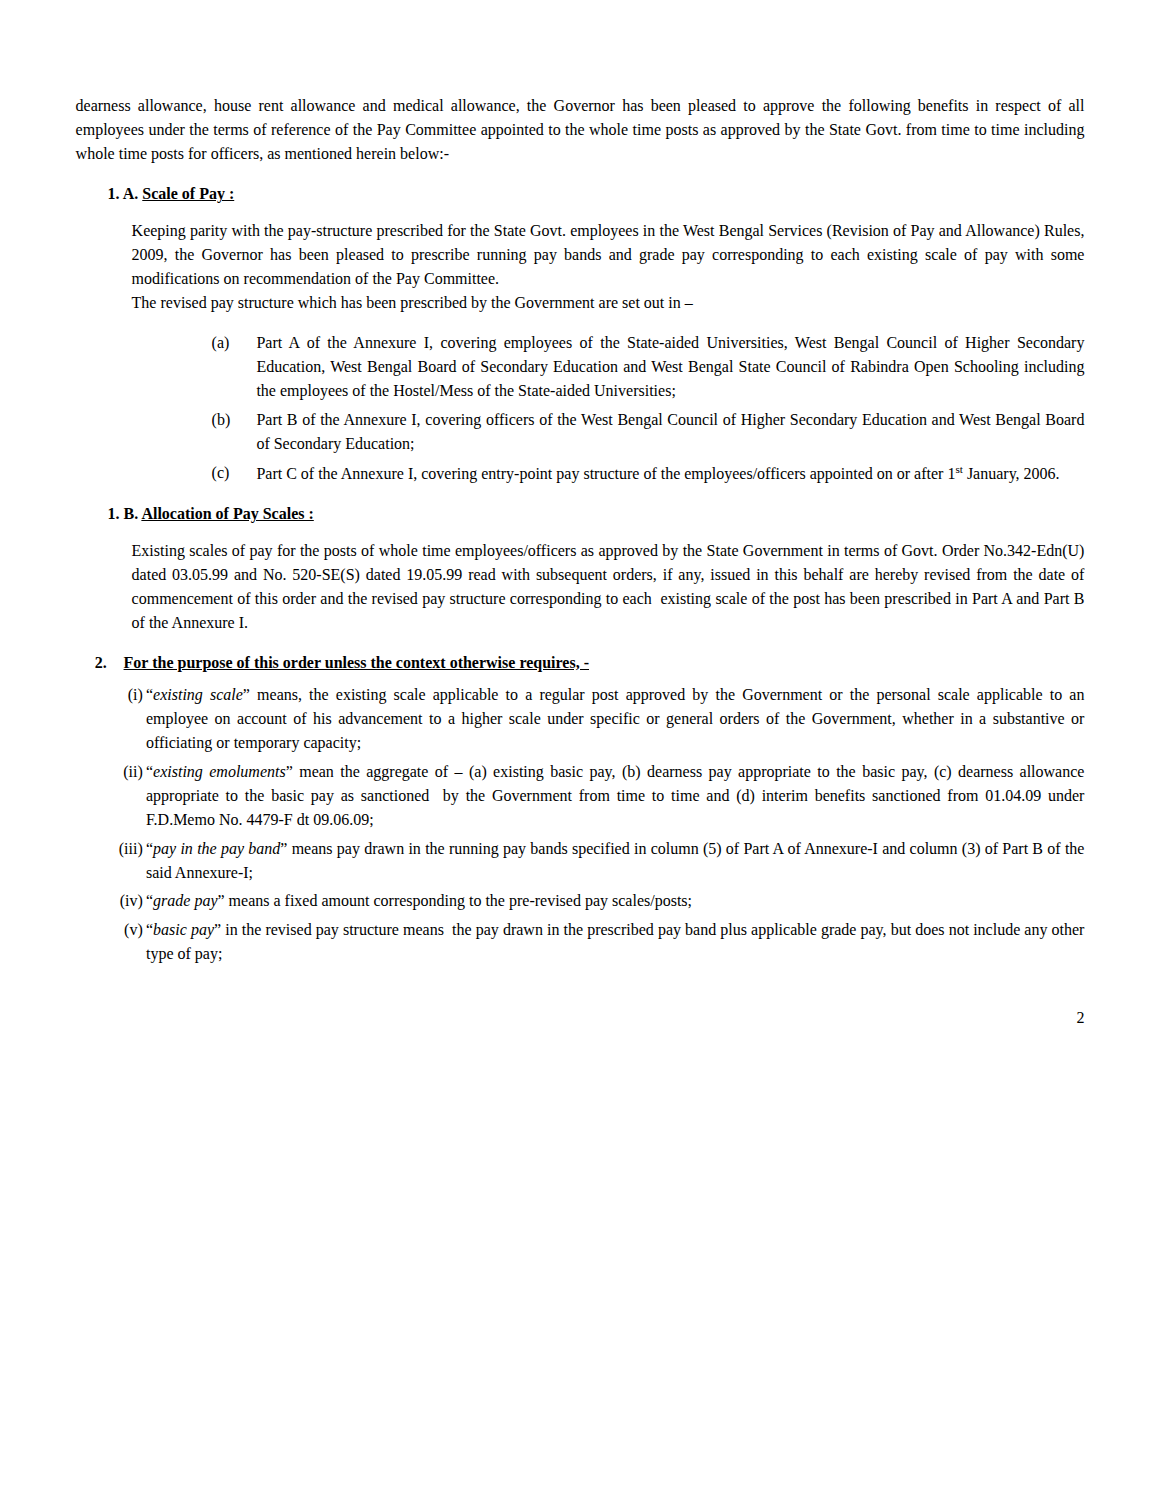dearness allowance, house rent allowance and medical allowance, the Governor has been pleased to approve the following benefits in respect of all employees under the terms of reference of the Pay Committee appointed to the whole time posts as approved by the State Govt. from time to time including whole time posts for officers, as mentioned herein below:-
1. A. Scale of Pay :
Keeping parity with the pay-structure prescribed for the State Govt. employees in the West Bengal Services (Revision of Pay and Allowance) Rules, 2009, the Governor has been pleased to prescribe running pay bands and grade pay corresponding to each existing scale of pay with some modifications on recommendation of the Pay Committee.
The revised pay structure which has been prescribed by the Government are set out in –
(a) Part A of the Annexure I, covering employees of the State-aided Universities, West Bengal Council of Higher Secondary Education, West Bengal Board of Secondary Education and West Bengal State Council of Rabindra Open Schooling including the employees of the Hostel/Mess of the State-aided Universities;
(b) Part B of the Annexure I, covering officers of the West Bengal Council of Higher Secondary Education and West Bengal Board of Secondary Education;
(c) Part C of the Annexure I, covering entry-point pay structure of the employees/officers appointed on or after 1st January, 2006.
1. B. Allocation of Pay Scales :
Existing scales of pay for the posts of whole time employees/officers as approved by the State Government in terms of Govt. Order No.342-Edn(U) dated 03.05.99 and No. 520-SE(S) dated 19.05.99 read with subsequent orders, if any, issued in this behalf are hereby revised from the date of commencement of this order and the revised pay structure corresponding to each existing scale of the post has been prescribed in Part A and Part B of the Annexure I.
2. For the purpose of this order unless the context otherwise requires, -
(i)“existing scale” means, the existing scale applicable to a regular post approved by the Government or the personal scale applicable to an employee on account of his advancement to a higher scale under specific or general orders of the Government, whether in a substantive or officiating or temporary capacity;
(ii)“existing emoluments” mean the aggregate of – (a) existing basic pay, (b) dearness pay appropriate to the basic pay, (c) dearness allowance appropriate to the basic pay as sanctioned by the Government from time to time and (d) interim benefits sanctioned from 01.04.09 under F.D.Memo No. 4479-F dt 09.06.09;
(iii)“pay in the pay band” means pay drawn in the running pay bands specified in column (5) of Part A of Annexure-I and column (3) of Part B of the said Annexure-I;
(iv)“grade pay” means a fixed amount corresponding to the pre-revised pay scales/posts;
(v)“basic pay” in the revised pay structure means the pay drawn in the prescribed pay band plus applicable grade pay, but does not include any other type of pay;
2